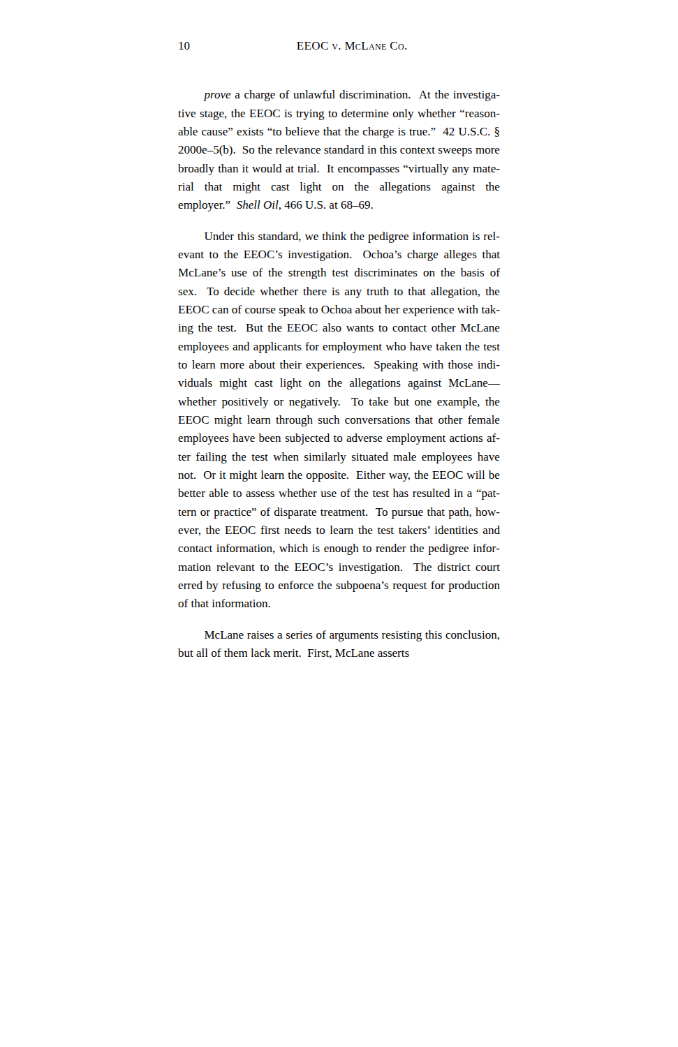10 EEOC v. Mc Lane Co.
prove a charge of unlawful discrimination. At the investigative stage, the EEOC is trying to determine only whether “reasonable cause” exists “to believe that the charge is true.” 42 U.S.C. § 2000e–5(b). So the relevance standard in this context sweeps more broadly than it would at trial. It encompasses “virtually any material that might cast light on the allegations against the employer.” Shell Oil, 466 U.S. at 68–69.
Under this standard, we think the pedigree information is relevant to the EEOC’s investigation. Ochoa’s charge alleges that McLane’s use of the strength test discriminates on the basis of sex. To decide whether there is any truth to that allegation, the EEOC can of course speak to Ochoa about her experience with taking the test. But the EEOC also wants to contact other McLane employees and applicants for employment who have taken the test to learn more about their experiences. Speaking with those individuals might cast light on the allegations against McLane—whether positively or negatively. To take but one example, the EEOC might learn through such conversations that other female employees have been subjected to adverse employment actions after failing the test when similarly situated male employees have not. Or it might learn the opposite. Either way, the EEOC will be better able to assess whether use of the test has resulted in a “pattern or practice” of disparate treatment. To pursue that path, however, the EEOC first needs to learn the test takers’ identities and contact information, which is enough to render the pedigree information relevant to the EEOC’s investigation. The district court erred by refusing to enforce the subpoena’s request for production of that information.
McLane raises a series of arguments resisting this conclusion, but all of them lack merit. First, McLane asserts